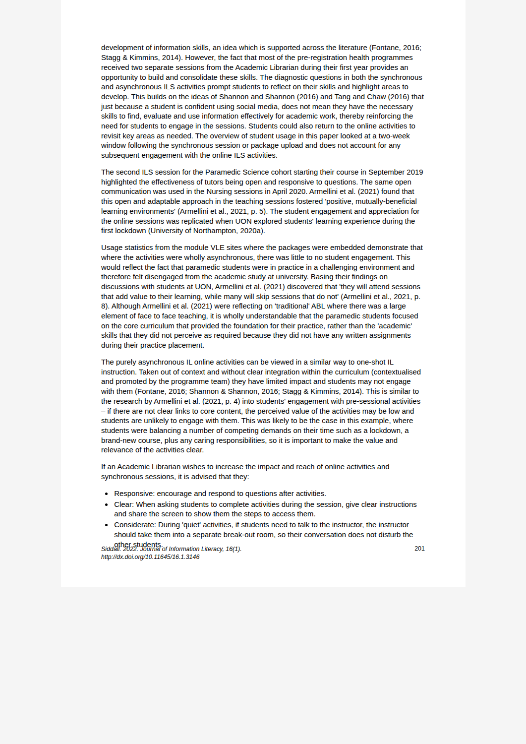development of information skills, an idea which is supported across the literature (Fontane, 2016; Stagg & Kimmins, 2014). However, the fact that most of the pre-registration health programmes received two separate sessions from the Academic Librarian during their first year provides an opportunity to build and consolidate these skills. The diagnostic questions in both the synchronous and asynchronous ILS activities prompt students to reflect on their skills and highlight areas to develop. This builds on the ideas of Shannon and Shannon (2016) and Tang and Chaw (2016) that just because a student is confident using social media, does not mean they have the necessary skills to find, evaluate and use information effectively for academic work, thereby reinforcing the need for students to engage in the sessions. Students could also return to the online activities to revisit key areas as needed. The overview of student usage in this paper looked at a two-week window following the synchronous session or package upload and does not account for any subsequent engagement with the online ILS activities.
The second ILS session for the Paramedic Science cohort starting their course in September 2019 highlighted the effectiveness of tutors being open and responsive to questions. The same open communication was used in the Nursing sessions in April 2020. Armellini et al. (2021) found that this open and adaptable approach in the teaching sessions fostered 'positive, mutually-beneficial learning environments' (Armellini et al., 2021, p. 5). The student engagement and appreciation for the online sessions was replicated when UON explored students' learning experience during the first lockdown (University of Northampton, 2020a).
Usage statistics from the module VLE sites where the packages were embedded demonstrate that where the activities were wholly asynchronous, there was little to no student engagement. This would reflect the fact that paramedic students were in practice in a challenging environment and therefore felt disengaged from the academic study at university. Basing their findings on discussions with students at UON, Armellini et al. (2021) discovered that 'they will attend sessions that add value to their learning, while many will skip sessions that do not' (Armellini et al., 2021, p. 8). Although Armellini et al. (2021) were reflecting on 'traditional' ABL where there was a large element of face to face teaching, it is wholly understandable that the paramedic students focused on the core curriculum that provided the foundation for their practice, rather than the 'academic' skills that they did not perceive as required because they did not have any written assignments during their practice placement.
The purely asynchronous IL online activities can be viewed in a similar way to one-shot IL instruction. Taken out of context and without clear integration within the curriculum (contextualised and promoted by the programme team) they have limited impact and students may not engage with them (Fontane, 2016; Shannon & Shannon, 2016; Stagg & Kimmins, 2014). This is similar to the research by Armellini et al. (2021, p. 4) into students' engagement with pre-sessional activities – if there are not clear links to core content, the perceived value of the activities may be low and students are unlikely to engage with them. This was likely to be the case in this example, where students were balancing a number of competing demands on their time such as a lockdown, a brand-new course, plus any caring responsibilities, so it is important to make the value and relevance of the activities clear.
If an Academic Librarian wishes to increase the impact and reach of online activities and synchronous sessions, it is advised that they:
Responsive: encourage and respond to questions after activities.
Clear: When asking students to complete activities during the session, give clear instructions and share the screen to show them the steps to access them.
Considerate: During 'quiet' activities, if students need to talk to the instructor, the instructor should take them into a separate break-out room, so their conversation does not disturb the other students.
Siddall. 2022. Journal of Information Literacy, 16(1).
http://dx.doi.org/10.11645/16.1.3146
201